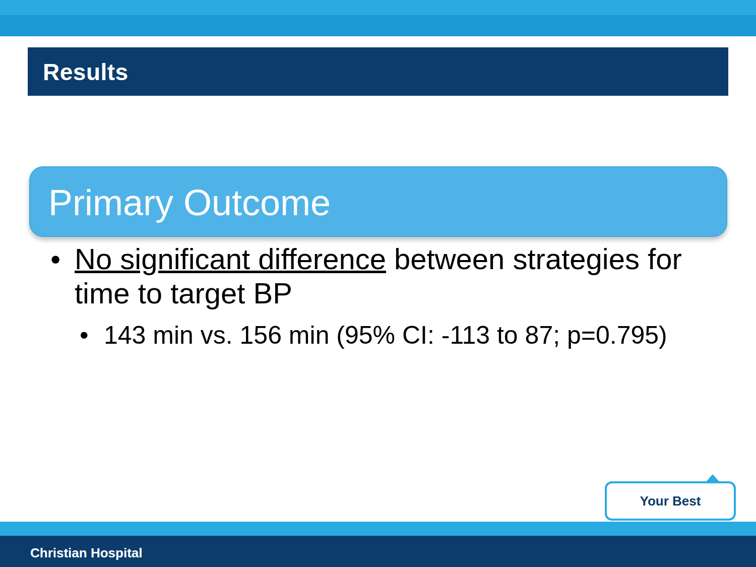Results
Primary Outcome
No significant difference between strategies for time to target BP
143 min vs. 156 min (95% CI: -113 to 87; p=0.795)
Your Best MedicineSM
Christian Hospital
.